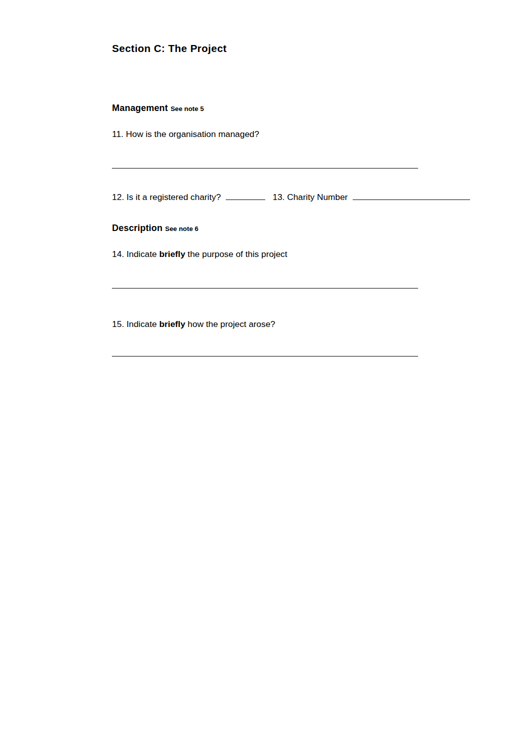Section C: The Project
Management See note 5
11. How is the organisation managed?
12. Is it a registered charity? 13. Charity Number
Description See note 6
14. Indicate briefly the purpose of this project
15. Indicate briefly how the project arose?